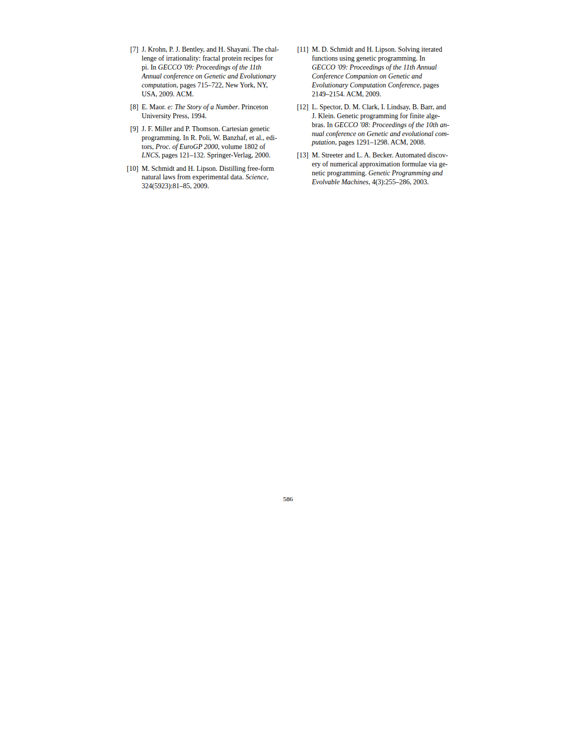[7]
J. Krohn, P. J. Bentley, and H. Shayani. The challenge of irrationality: fractal protein recipes for pi. In GECCO '09: Proceedings of the 11th Annual conference on Genetic and Evolutionary computation, pages 715–722, New York, NY, USA, 2009. ACM.
[8]
E. Maor. e: The Story of a Number. Princeton University Press, 1994.
[9]
J. F. Miller and P. Thomson. Cartesian genetic programming. In R. Poli, W. Banzhaf, et al., editors, Proc. of EuroGP 2000, volume 1802 of LNCS, pages 121–132. Springer-Verlag, 2000.
[10]
M. Schmidt and H. Lipson. Distilling free-form natural laws from experimental data. Science, 324(5923):81–85, 2009.
[11]
M. D. Schmidt and H. Lipson. Solving iterated functions using genetic programming. In GECCO '09: Proceedings of the 11th Annual Conference Companion on Genetic and Evolutionary Computation Conference, pages 2149–2154. ACM, 2009.
[12]
L. Spector, D. M. Clark, I. Lindsay, B. Barr, and J. Klein. Genetic programming for finite algebras. In GECCO '08: Proceedings of the 10th annual conference on Genetic and evolutional computation, pages 1291–1298. ACM, 2008.
[13]
M. Streeter and L. A. Becker. Automated discovery of numerical approximation formulae via genetic programming. Genetic Programming and Evolvable Machines, 4(3):255–286, 2003.
586